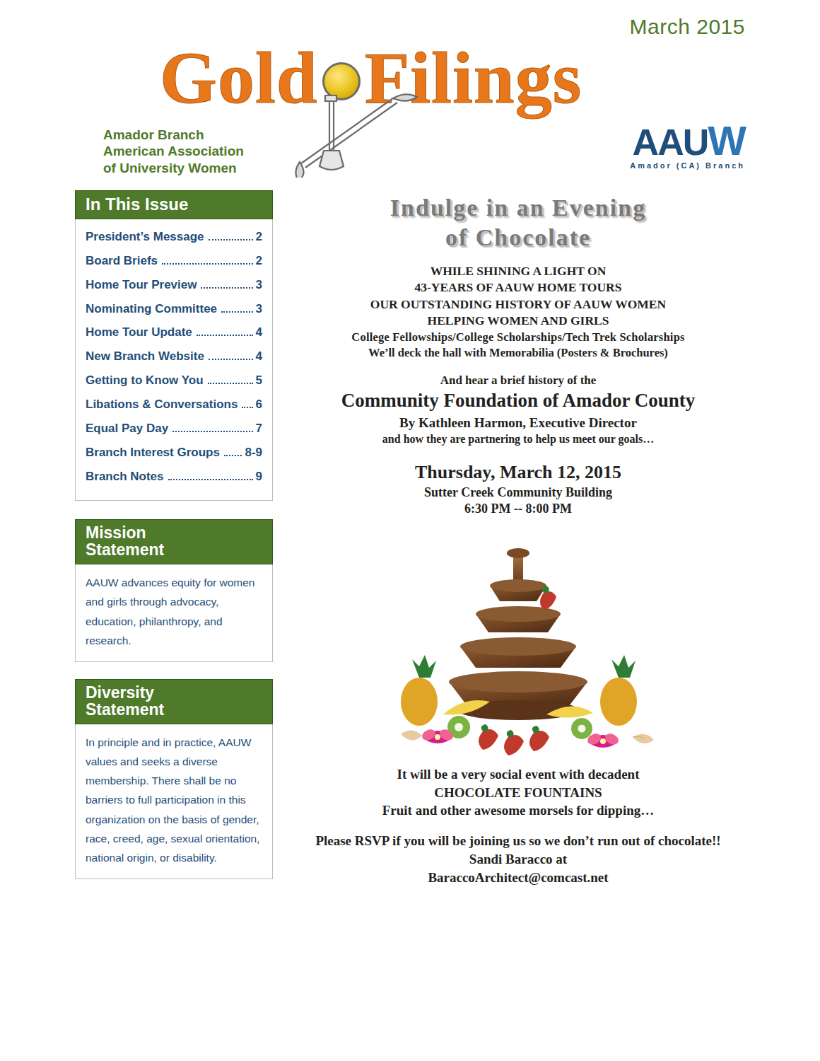March 2015
Gold Filings
Amador Branch
American Association
of University Women
AAUW
Amador (CA) Branch
In This Issue
President’s Message 2
Board Briefs 2
Home Tour Preview 3
Nominating Committee 3
Home Tour Update 4
New Branch Website 4
Getting to Know You 5
Libations & Conversations 6
Equal Pay Day 7
Branch Interest Groups 8-9
Branch Notes 9
Mission
Statement
AAUW advances equity for women and girls through advocacy, education, philanthropy, and research.
Diversity
Statement
In principle and in practice, AAUW values and seeks a diverse membership. There shall be no barriers to full participation in this organization on the basis of gender, race, creed, age, sexual orientation, national origin, or disability.
Indulge in an Evening of Chocolate
WHILE SHINING A LIGHT ON
43-YEARS OF AAUW HOME TOURS
OUR OUTSTANDING HISTORY OF AAUW WOMEN
HELPING WOMEN AND GIRLS
College Fellowships/College Scholarships/Tech Trek Scholarships
We’ll deck the hall with Memorabilia (Posters & Brochures)
And hear a brief history of the
Community Foundation of Amador County
By Kathleen Harmon, Executive Director
and how they are partnering to help us meet our goals…
Thursday, March 12, 2015
Sutter Creek Community Building
6:30 PM -- 8:00 PM
It will be a very social event with decadent
CHOCOLATE FOUNTAINS
Fruit and other awesome morsels for dipping…
Please RSVP if you will be joining us so we don’t run out of chocolate!!
Sandi Baracco at
BaraccoArchitect@comcast.net